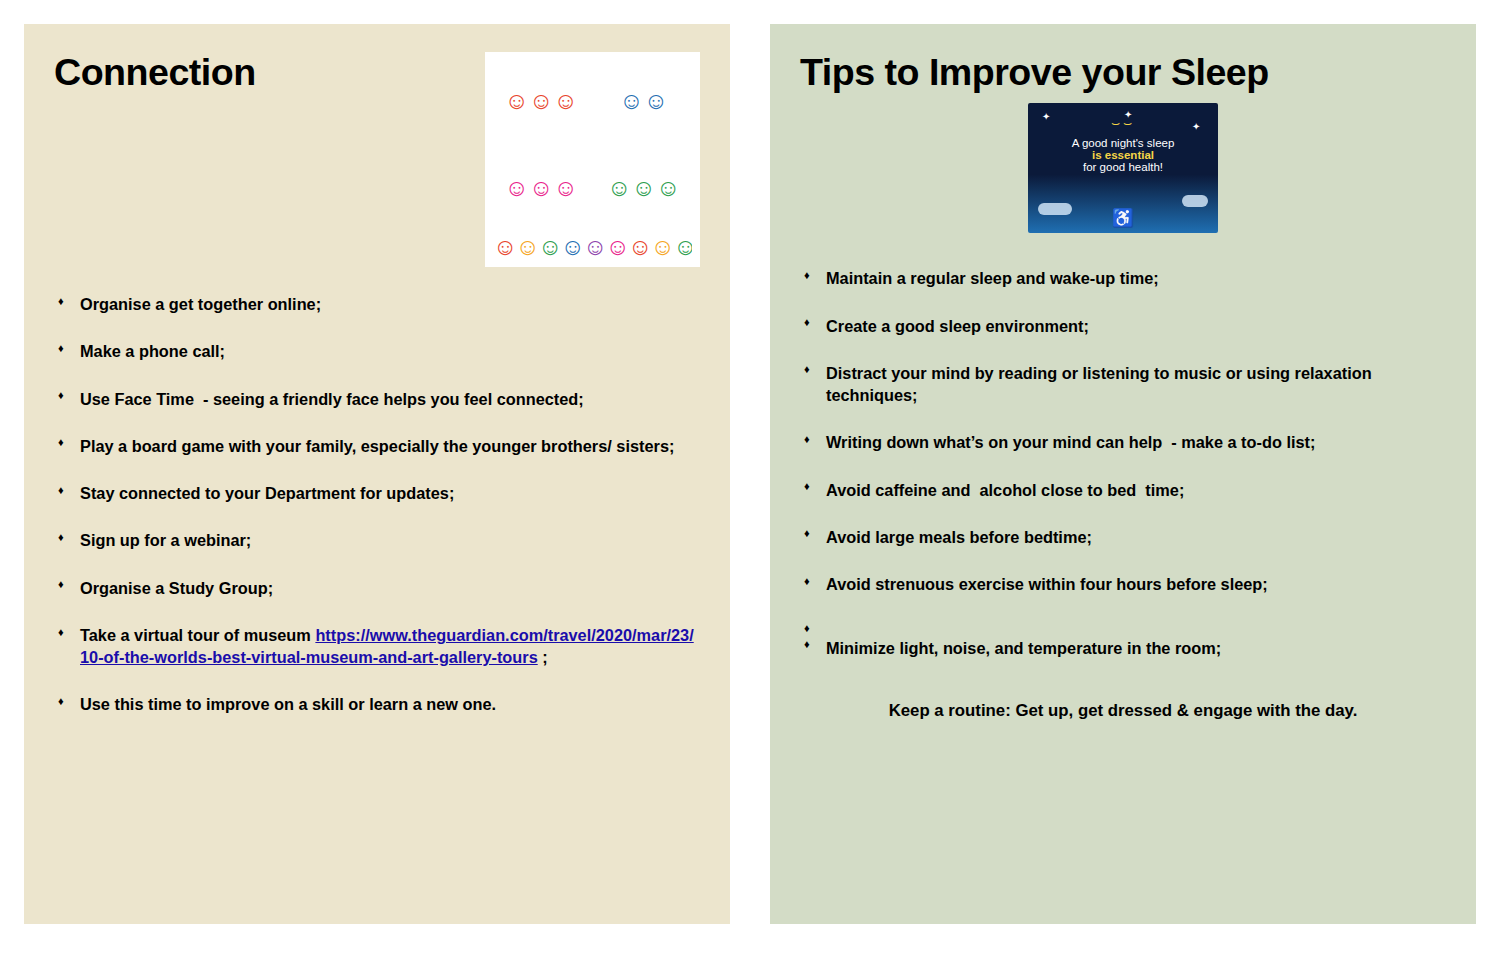Connection
☺☺☺ ☺☺ ☺☺☺ ☺☺☺ ☺☺☺☺☺☺☺☺☺☺☺☺
Organise a get together online;
Make a phone call;
Use Face Time - seeing a friendly face helps you feel connected;
Play a board game with your family, especially the younger brothers/ sisters;
Stay connected to your Department for updates;
Sign up for a webinar;
Organise a Study Group;
Take a virtual tour of museum https://www.theguardian.com/travel/2020/mar/23/10-of-the-worlds-best-virtual-museum-and-art-gallery-tours ;
Use this time to improve on a skill or learn a new one.
Tips to Improve your Sleep
✦ ✦ ✦ ⌣⌣
A good night's sleep
is essential
for good health!
♿
Maintain a regular sleep and wake-up time;
Create a good sleep environment;
Distract your mind by reading or listening to music or using relaxation techniques;
Writing down what’s on your mind can help - make a to-do list;
Avoid caffeine and alcohol close to bed time;
Avoid large meals before bedtime;
Avoid strenuous exercise within four hours before sleep;
Minimize light, noise, and temperature in the room;
Keep a routine: Get up, get dressed & engage with the day.